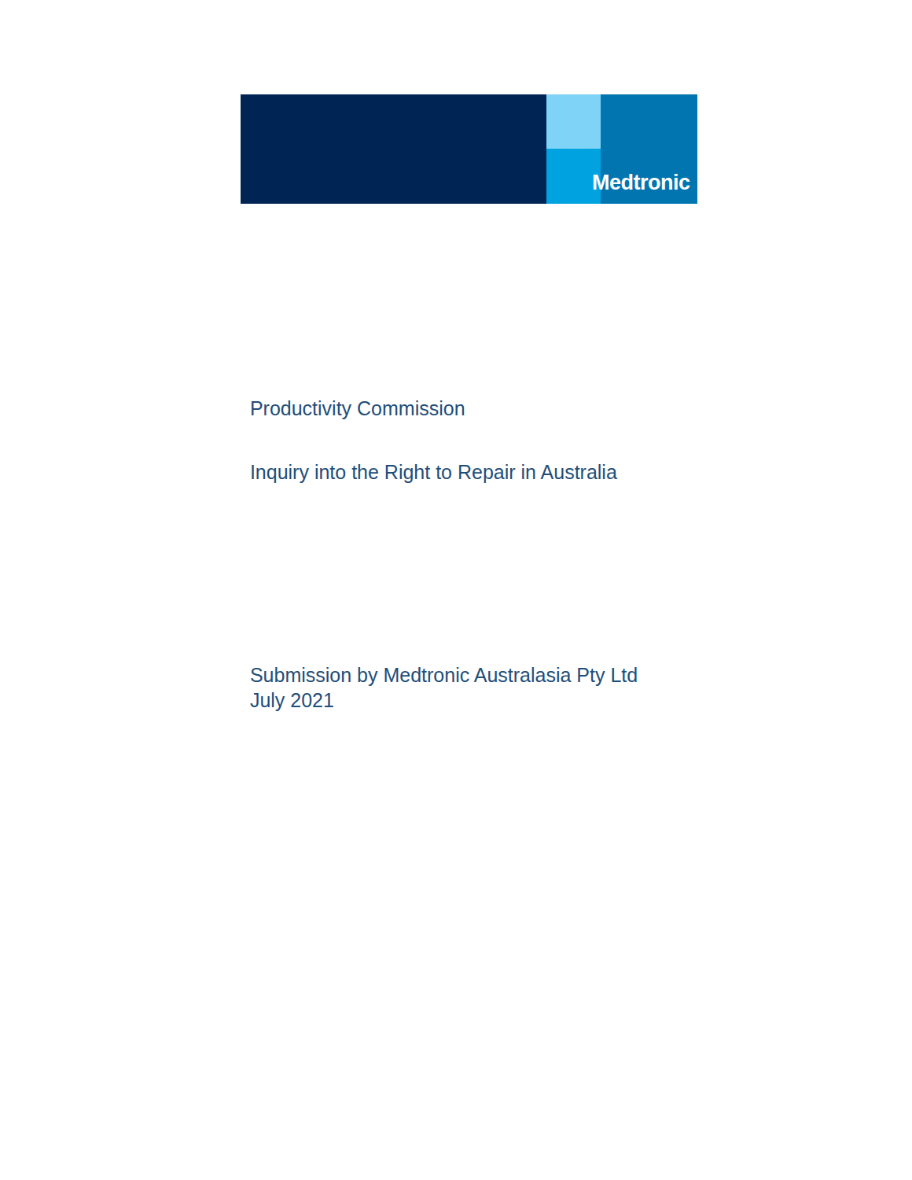Medtronic
Productivity Commission
Inquiry into the Right to Repair in Australia
Submission by Medtronic Australasia Pty Ltd
July 2021